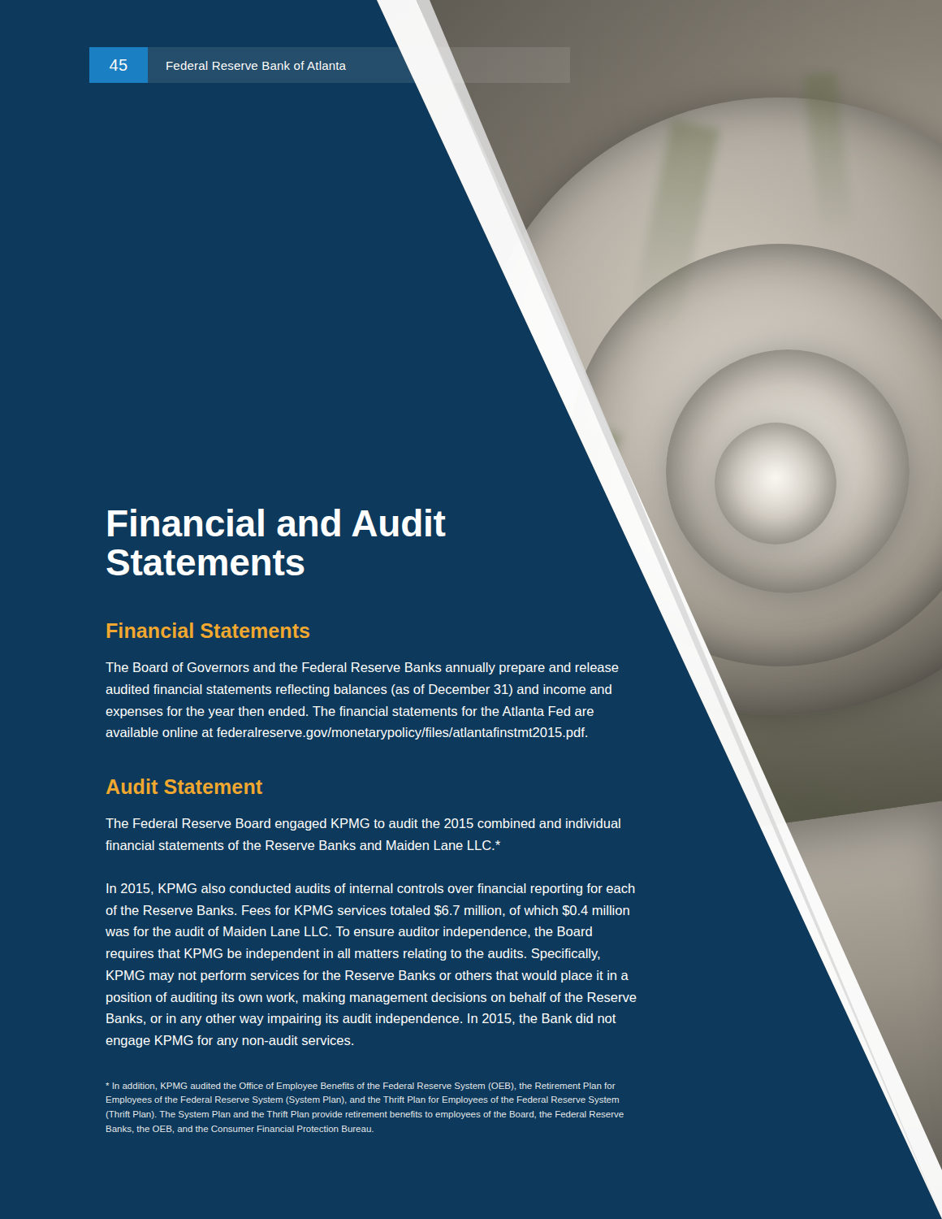45
Federal Reserve Bank of Atlanta
Financial and Audit Statements
Financial Statements
The Board of Governors and the Federal Reserve Banks annually prepare and release audited financial statements reflecting balances (as of December 31) and income and expenses for the year then ended. The financial statements for the Atlanta Fed are available online at federalreserve.gov/monetarypolicy/files/atlantafinstmt2015.pdf.
Audit Statement
The Federal Reserve Board engaged KPMG to audit the 2015 combined and individual financial statements of the Reserve Banks and Maiden Lane LLC.*
In 2015, KPMG also conducted audits of internal controls over financial reporting for each of the Reserve Banks. Fees for KPMG services totaled $6.7 million, of which $0.4 million was for the audit of Maiden Lane LLC. To ensure auditor independence, the Board requires that KPMG be independent in all matters relating to the audits. Specifically, KPMG may not perform services for the Reserve Banks or others that would place it in a position of auditing its own work, making management decisions on behalf of the Reserve Banks, or in any other way impairing its audit independence. In 2015, the Bank did not engage KPMG for any non-audit services.
* In addition, KPMG audited the Office of Employee Benefits of the Federal Reserve System (OEB), the Retirement Plan for Employees of the Federal Reserve System (System Plan), and the Thrift Plan for Employees of the Federal Reserve System (Thrift Plan). The System Plan and the Thrift Plan provide retirement benefits to employees of the Board, the Federal Reserve Banks, the OEB, and the Consumer Financial Protection Bureau.